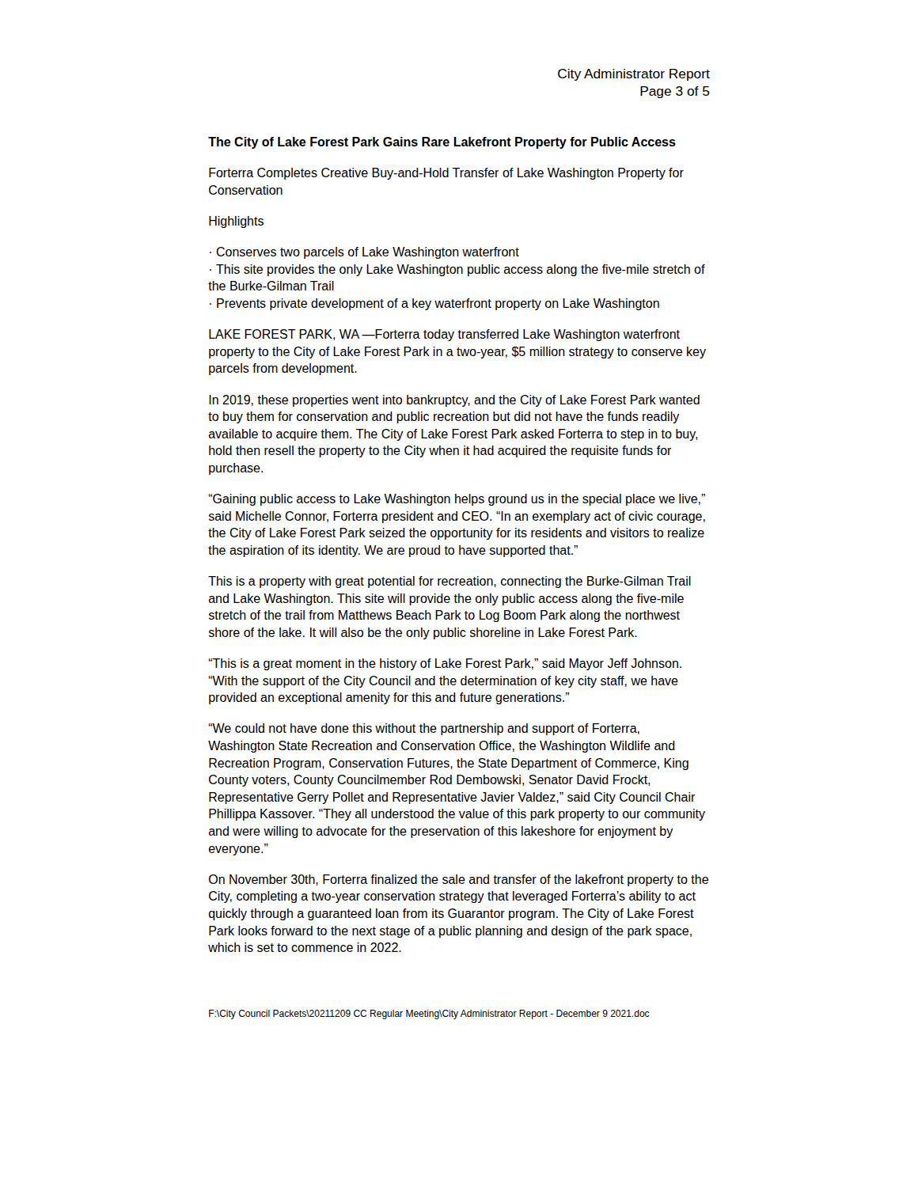City Administrator Report
Page 3 of 5
The City of Lake Forest Park Gains Rare Lakefront Property for Public Access
Forterra Completes Creative Buy-and-Hold Transfer of Lake Washington Property for Conservation
Highlights
Conserves two parcels of Lake Washington waterfront
This site provides the only Lake Washington public access along the five-mile stretch of the Burke-Gilman Trail
Prevents private development of a key waterfront property on Lake Washington
LAKE FOREST PARK, WA —Forterra today transferred Lake Washington waterfront property to the City of Lake Forest Park in a two-year, $5 million strategy to conserve key parcels from development.
In 2019, these properties went into bankruptcy, and the City of Lake Forest Park wanted to buy them for conservation and public recreation but did not have the funds readily available to acquire them. The City of Lake Forest Park asked Forterra to step in to buy, hold then resell the property to the City when it had acquired the requisite funds for purchase.
“Gaining public access to Lake Washington helps ground us in the special place we live,” said Michelle Connor, Forterra president and CEO. “In an exemplary act of civic courage, the City of Lake Forest Park seized the opportunity for its residents and visitors to realize the aspiration of its identity. We are proud to have supported that.”
This is a property with great potential for recreation, connecting the Burke-Gilman Trail and Lake Washington. This site will provide the only public access along the five-mile stretch of the trail from Matthews Beach Park to Log Boom Park along the northwest shore of the lake. It will also be the only public shoreline in Lake Forest Park.
“This is a great moment in the history of Lake Forest Park,” said Mayor Jeff Johnson. “With the support of the City Council and the determination of key city staff, we have provided an exceptional amenity for this and future generations.”
“We could not have done this without the partnership and support of Forterra, Washington State Recreation and Conservation Office, the Washington Wildlife and Recreation Program, Conservation Futures, the State Department of Commerce, King County voters, County Councilmember Rod Dembowski, Senator David Frockt, Representative Gerry Pollet and Representative Javier Valdez,” said City Council Chair Phillippa Kassover. “They all understood the value of this park property to our community and were willing to advocate for the preservation of this lakeshore for enjoyment by everyone.”
On November 30th, Forterra finalized the sale and transfer of the lakefront property to the City, completing a two-year conservation strategy that leveraged Forterra’s ability to act quickly through a guaranteed loan from its Guarantor program. The City of Lake Forest Park looks forward to the next stage of a public planning and design of the park space, which is set to commence in 2022.
F:\City Council Packets\20211209 CC Regular Meeting\City Administrator Report - December 9 2021.doc